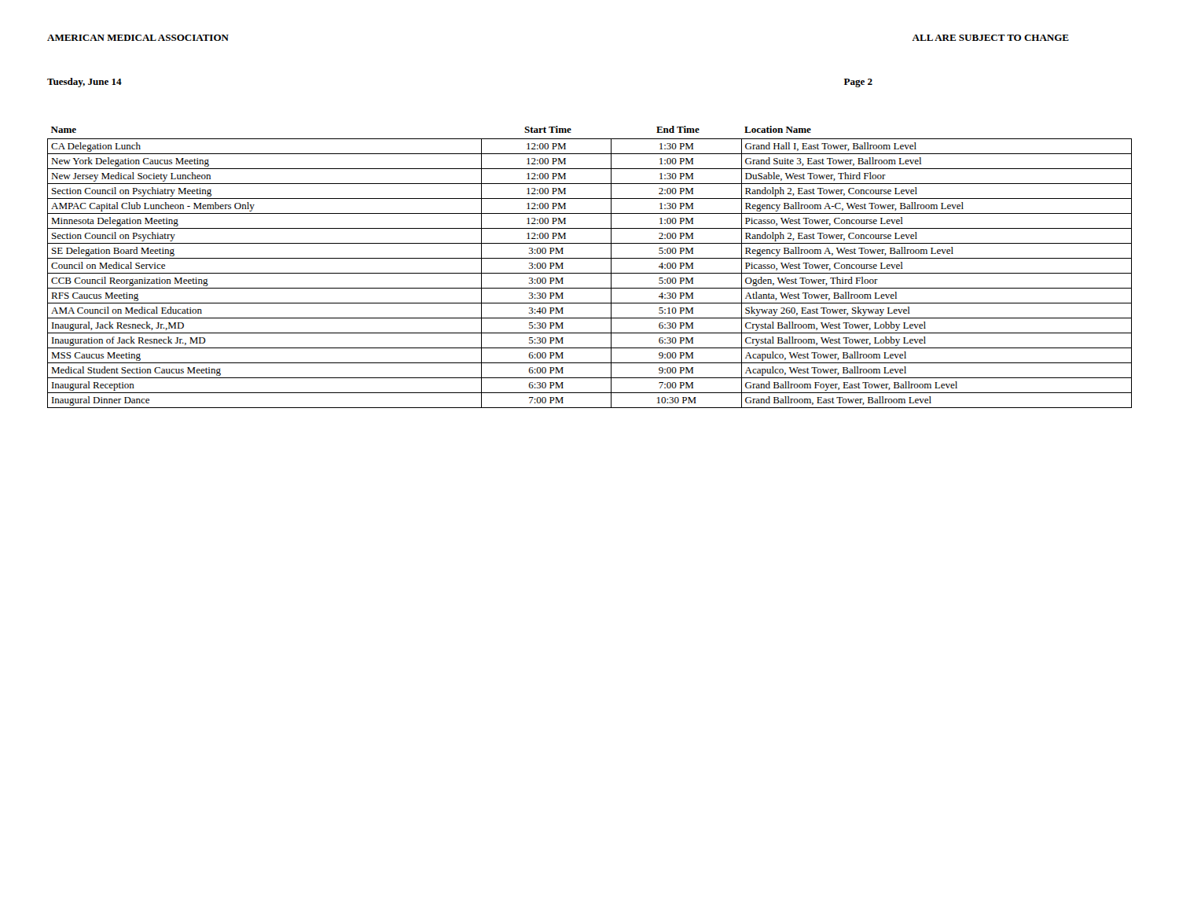AMERICAN MEDICAL ASSOCIATION
ALL ARE SUBJECT TO CHANGE
Tuesday, June 14
Page 2
| Name | Start Time | End Time | Location Name |
| --- | --- | --- | --- |
| CA Delegation Lunch | 12:00 PM | 1:30 PM | Grand Hall I, East Tower, Ballroom Level |
| New York Delegation Caucus Meeting | 12:00 PM | 1:00 PM | Grand Suite 3, East Tower, Ballroom Level |
| New Jersey Medical Society Luncheon | 12:00 PM | 1:30 PM | DuSable, West Tower, Third Floor |
| Section Council on Psychiatry Meeting | 12:00 PM | 2:00 PM | Randolph 2, East Tower, Concourse Level |
| AMPAC Capital Club Luncheon - Members Only | 12:00 PM | 1:30 PM | Regency Ballroom A-C, West Tower, Ballroom Level |
| Minnesota Delegation Meeting | 12:00 PM | 1:00 PM | Picasso, West Tower, Concourse Level |
| Section Council on Psychiatry | 12:00 PM | 2:00 PM | Randolph 2, East Tower, Concourse Level |
| SE Delegation Board Meeting | 3:00 PM | 5:00 PM | Regency Ballroom A, West Tower, Ballroom Level |
| Council on Medical Service | 3:00 PM | 4:00 PM | Picasso, West Tower, Concourse Level |
| CCB Council Reorganization Meeting | 3:00 PM | 5:00 PM | Ogden, West Tower, Third Floor |
| RFS Caucus Meeting | 3:30 PM | 4:30 PM | Atlanta, West Tower, Ballroom Level |
| AMA Council on Medical Education | 3:40 PM | 5:10 PM | Skyway 260, East Tower, Skyway Level |
| Inaugural, Jack Resneck, Jr.,MD | 5:30 PM | 6:30 PM | Crystal Ballroom, West Tower, Lobby Level |
| Inauguration of Jack Resneck Jr., MD | 5:30 PM | 6:30 PM | Crystal Ballroom, West Tower, Lobby Level |
| MSS Caucus Meeting | 6:00 PM | 9:00 PM | Acapulco, West Tower, Ballroom Level |
| Medical Student Section Caucus Meeting | 6:00 PM | 9:00 PM | Acapulco, West Tower, Ballroom Level |
| Inaugural Reception | 6:30 PM | 7:00 PM | Grand Ballroom Foyer, East Tower, Ballroom Level |
| Inaugural Dinner Dance | 7:00 PM | 10:30 PM | Grand Ballroom, East Tower, Ballroom Level |